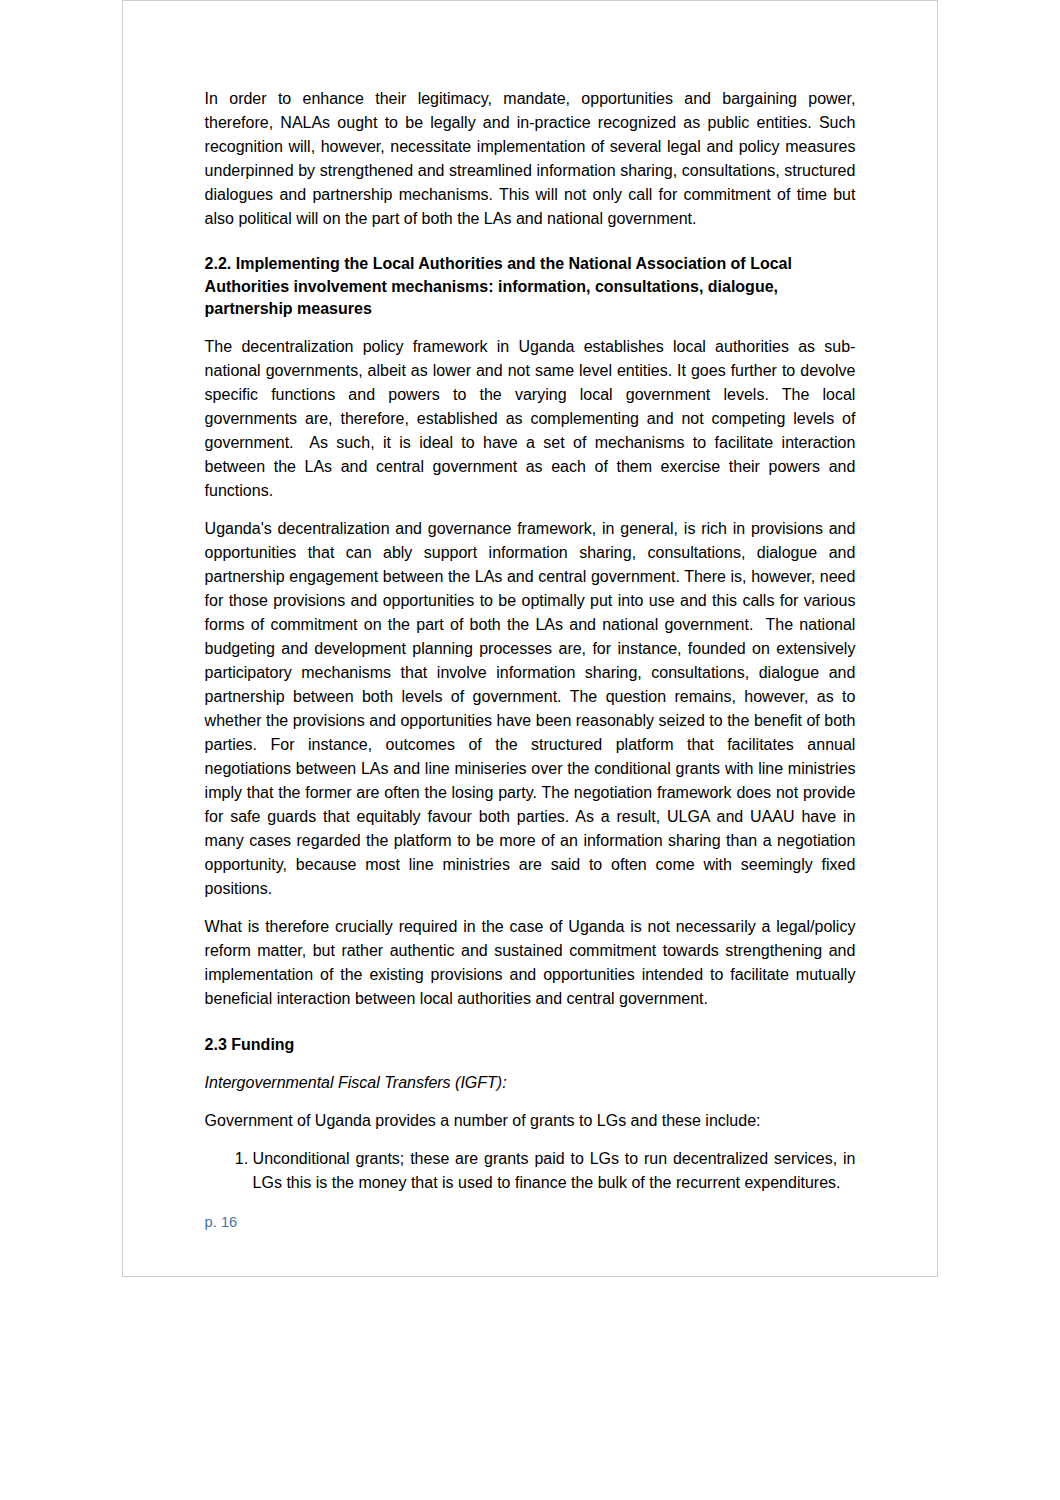In order to enhance their legitimacy, mandate, opportunities and bargaining power, therefore, NALAs ought to be legally and in-practice recognized as public entities. Such recognition will, however, necessitate implementation of several legal and policy measures underpinned by strengthened and streamlined information sharing, consultations, structured dialogues and partnership mechanisms. This will not only call for commitment of time but also political will on the part of both the LAs and national government.
2.2. Implementing the Local Authorities and the National Association of Local Authorities involvement mechanisms: information, consultations, dialogue, partnership measures
The decentralization policy framework in Uganda establishes local authorities as sub-national governments, albeit as lower and not same level entities. It goes further to devolve specific functions and powers to the varying local government levels. The local governments are, therefore, established as complementing and not competing levels of government. As such, it is ideal to have a set of mechanisms to facilitate interaction between the LAs and central government as each of them exercise their powers and functions.
Uganda's decentralization and governance framework, in general, is rich in provisions and opportunities that can ably support information sharing, consultations, dialogue and partnership engagement between the LAs and central government. There is, however, need for those provisions and opportunities to be optimally put into use and this calls for various forms of commitment on the part of both the LAs and national government. The national budgeting and development planning processes are, for instance, founded on extensively participatory mechanisms that involve information sharing, consultations, dialogue and partnership between both levels of government. The question remains, however, as to whether the provisions and opportunities have been reasonably seized to the benefit of both parties. For instance, outcomes of the structured platform that facilitates annual negotiations between LAs and line miniseries over the conditional grants with line ministries imply that the former are often the losing party. The negotiation framework does not provide for safe guards that equitably favour both parties. As a result, ULGA and UAAU have in many cases regarded the platform to be more of an information sharing than a negotiation opportunity, because most line ministries are said to often come with seemingly fixed positions.
What is therefore crucially required in the case of Uganda is not necessarily a legal/policy reform matter, but rather authentic and sustained commitment towards strengthening and implementation of the existing provisions and opportunities intended to facilitate mutually beneficial interaction between local authorities and central government.
2.3 Funding
Intergovernmental Fiscal Transfers (IGFT):
Government of Uganda provides a number of grants to LGs and these include:
Unconditional grants; these are grants paid to LGs to run decentralized services, in LGs this is the money that is used to finance the bulk of the recurrent expenditures.
p. 16